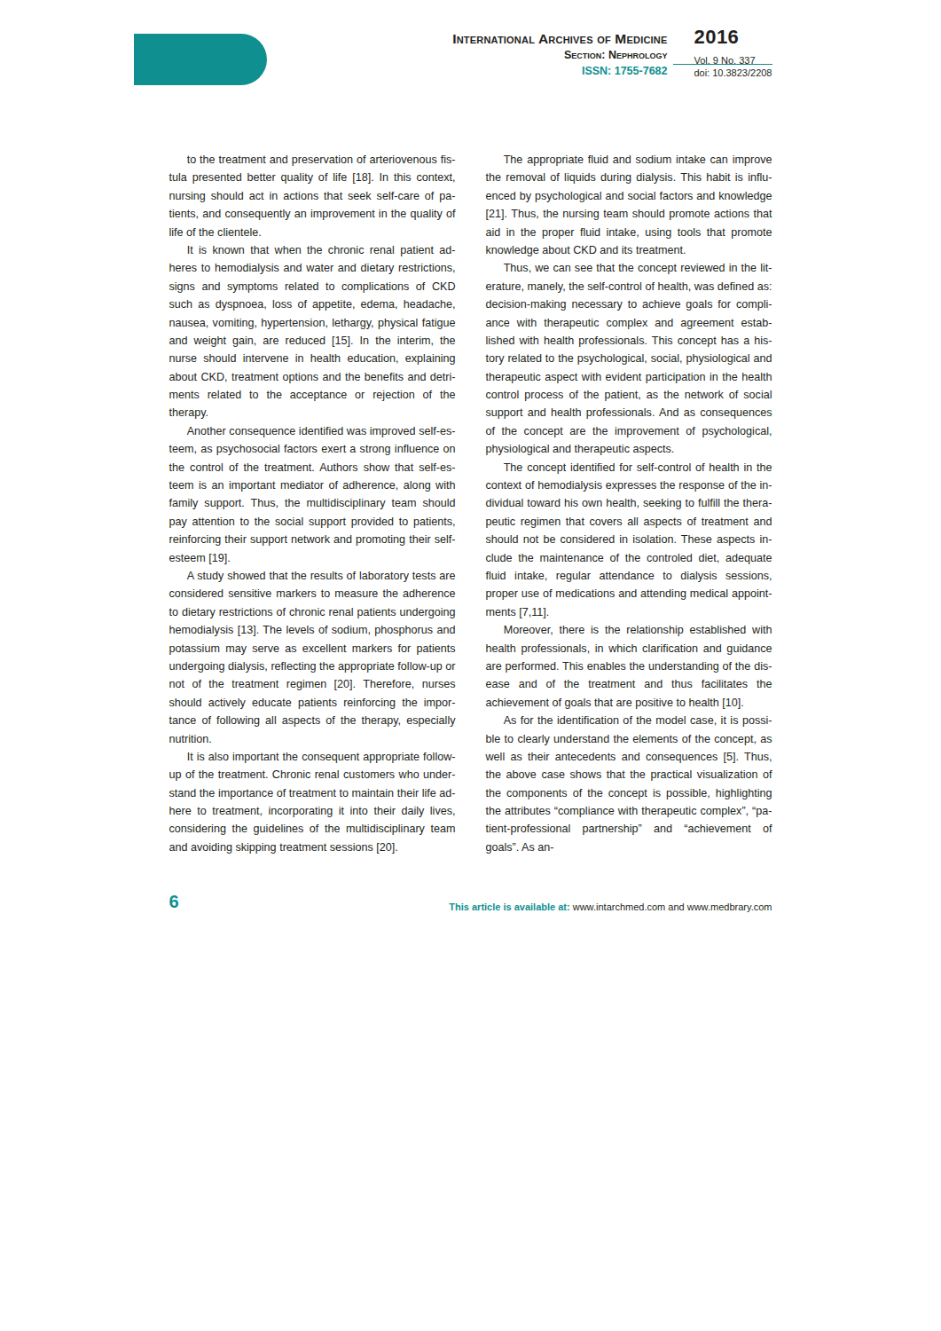International Archives of Medicine
Section: Nephrology
ISSN: 1755-7682
2016
Vol. 9 No. 337
doi: 10.3823/2208
to the treatment and preservation of arteriovenous fistula presented better quality of life [18]. In this context, nursing should act in actions that seek self-care of patients, and consequently an improvement in the quality of life of the clientele.
It is known that when the chronic renal patient adheres to hemodialysis and water and dietary restrictions, signs and symptoms related to complications of CKD such as dyspnoea, loss of appetite, edema, headache, nausea, vomiting, hypertension, lethargy, physical fatigue and weight gain, are reduced [15]. In the interim, the nurse should intervene in health education, explaining about CKD, treatment options and the benefits and detriments related to the acceptance or rejection of the therapy.
Another consequence identified was improved self-esteem, as psychosocial factors exert a strong influence on the control of the treatment. Authors show that self-esteem is an important mediator of adherence, along with family support. Thus, the multidisciplinary team should pay attention to the social support provided to patients, reinforcing their support network and promoting their self-esteem [19].
A study showed that the results of laboratory tests are considered sensitive markers to measure the adherence to dietary restrictions of chronic renal patients undergoing hemodialysis [13]. The levels of sodium, phosphorus and potassium may serve as excellent markers for patients undergoing dialysis, reflecting the appropriate follow-up or not of the treatment regimen [20]. Therefore, nurses should actively educate patients reinforcing the importance of following all aspects of the therapy, especially nutrition.
It is also important the consequent appropriate follow-up of the treatment. Chronic renal customers who understand the importance of treatment to maintain their life adhere to treatment, incorporating it into their daily lives, considering the guidelines of the multidisciplinary team and avoiding skipping treatment sessions [20].
The appropriate fluid and sodium intake can improve the removal of liquids during dialysis. This habit is influenced by psychological and social factors and knowledge [21]. Thus, the nursing team should promote actions that aid in the proper fluid intake, using tools that promote knowledge about CKD and its treatment.
Thus, we can see that the concept reviewed in the literature, manely, the self-control of health, was defined as: decision-making necessary to achieve goals for compliance with therapeutic complex and agreement established with health professionals. This concept has a history related to the psychological, social, physiological and therapeutic aspect with evident participation in the health control process of the patient, as the network of social support and health professionals. And as consequences of the concept are the improvement of psychological, physiological and therapeutic aspects.
The concept identified for self-control of health in the context of hemodialysis expresses the response of the individual toward his own health, seeking to fulfill the therapeutic regimen that covers all aspects of treatment and should not be considered in isolation. These aspects include the maintenance of the controled diet, adequate fluid intake, regular attendance to dialysis sessions, proper use of medications and attending medical appointments [7,11].
Moreover, there is the relationship established with health professionals, in which clarification and guidance are performed. This enables the understanding of the disease and of the treatment and thus facilitates the achievement of goals that are positive to health [10].
As for the identification of the model case, it is possible to clearly understand the elements of the concept, as well as their antecedents and consequences [5]. Thus, the above case shows that the practical visualization of the components of the concept is possible, highlighting the attributes “compliance with therapeutic complex”, “patient-professional partnership” and “achievement of goals”. As an-
6
This article is available at: www.intarchmed.com and www.medbrary.com